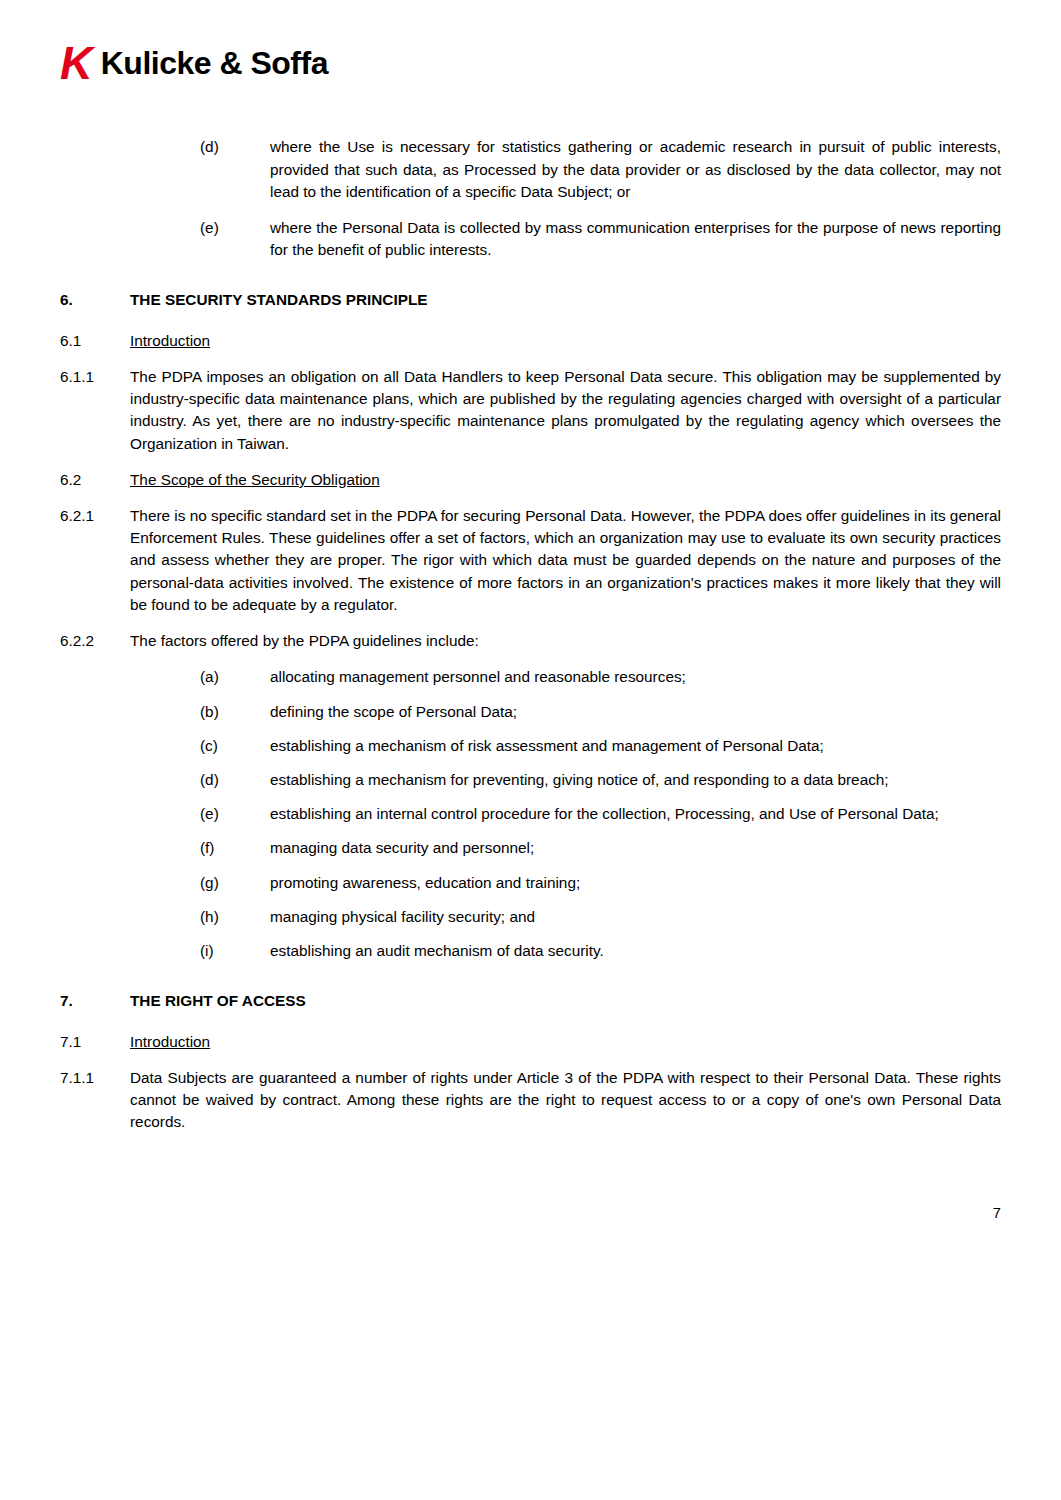K Kulicke & Soffa
(d)
where the Use is necessary for statistics gathering or academic research in pursuit of public interests, provided that such data, as Processed by the data provider or as disclosed by the data collector, may not lead to the identification of a specific Data Subject; or
(e)
where the Personal Data is collected by mass communication enterprises for the purpose of news reporting for the benefit of public interests.
6.
The Security Standards Principle
6.1
Introduction
6.1.1
The PDPA imposes an obligation on all Data Handlers to keep Personal Data secure. This obligation may be supplemented by industry-specific data maintenance plans, which are published by the regulating agencies charged with oversight of a particular industry. As yet, there are no industry-specific maintenance plans promulgated by the regulating agency which oversees the Organization in Taiwan.
6.2
The Scope of the Security Obligation
6.2.1
There is no specific standard set in the PDPA for securing Personal Data. However, the PDPA does offer guidelines in its general Enforcement Rules. These guidelines offer a set of factors, which an organization may use to evaluate its own security practices and assess whether they are proper. The rigor with which data must be guarded depends on the nature and purposes of the personal-data activities involved. The existence of more factors in an organization's practices makes it more likely that they will be found to be adequate by a regulator.
6.2.2
The factors offered by the PDPA guidelines include:
(a)
allocating management personnel and reasonable resources;
(b)
defining the scope of Personal Data;
(c)
establishing a mechanism of risk assessment and management of Personal Data;
(d)
establishing a mechanism for preventing, giving notice of, and responding to a data breach;
(e)
establishing an internal control procedure for the collection, Processing, and Use of Personal Data;
(f)
managing data security and personnel;
(g)
promoting awareness, education and training;
(h)
managing physical facility security; and
(i)
establishing an audit mechanism of data security.
7.
The Right of Access
7.1
Introduction
7.1.1
Data Subjects are guaranteed a number of rights under Article 3 of the PDPA with respect to their Personal Data. These rights cannot be waived by contract. Among these rights are the right to request access to or a copy of one's own Personal Data records.
7